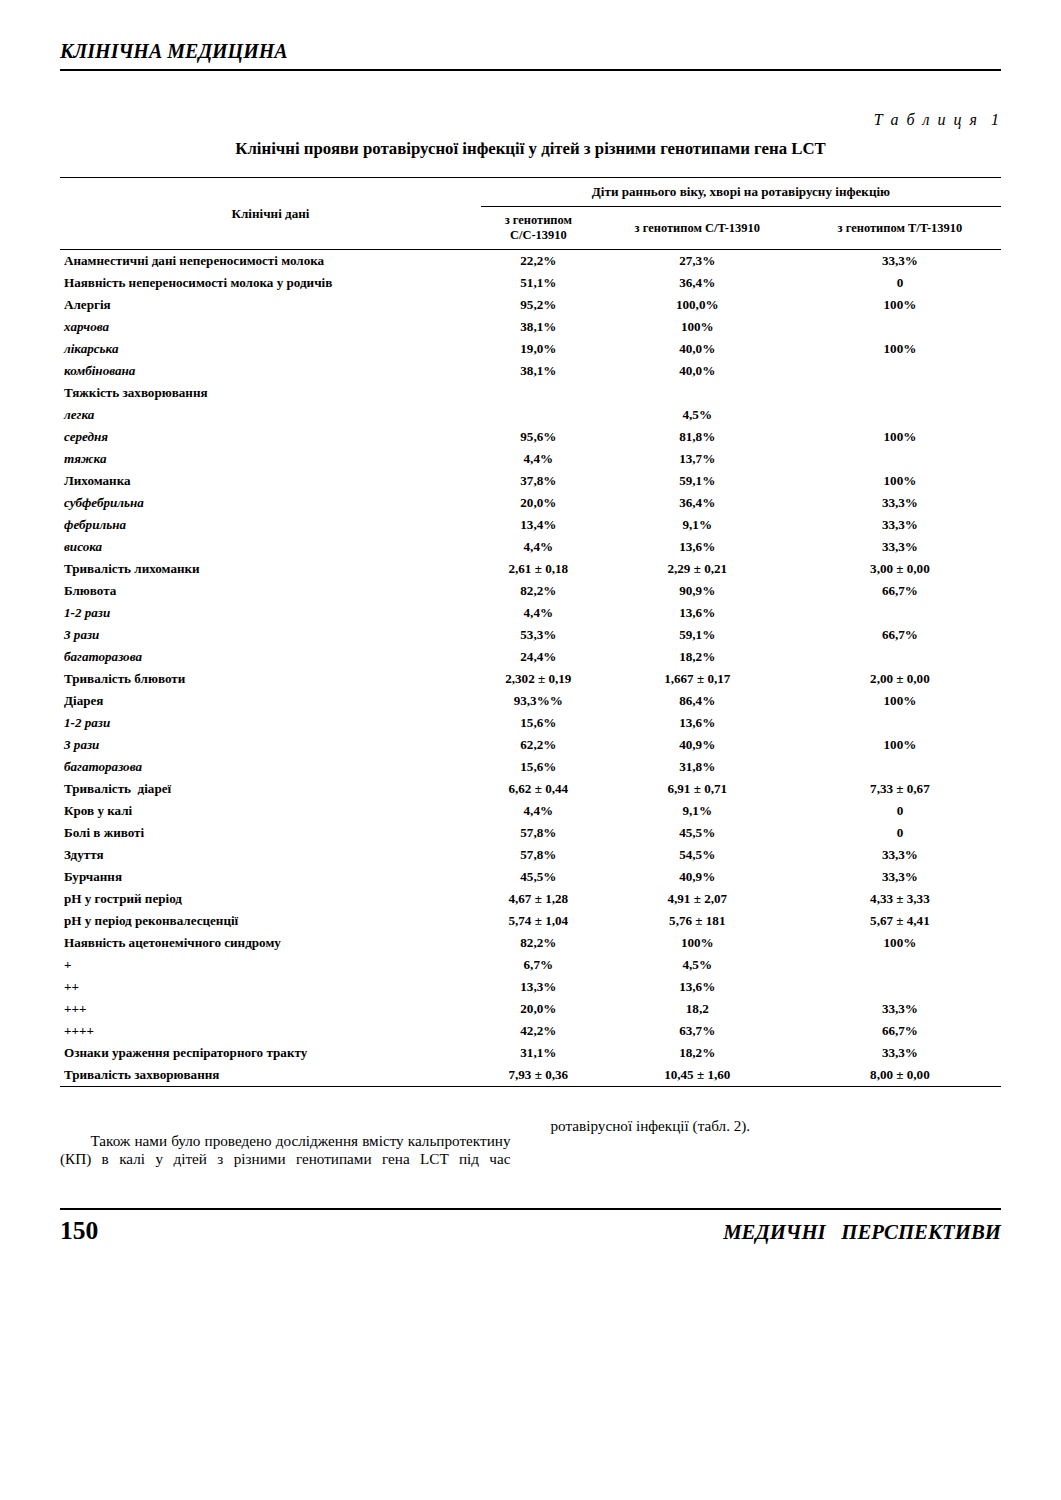КЛІНІЧНА МЕДИЦИНА
Т а б л и ц я 1
Клінічні прояви ротавірусної інфекції у дітей з різними генотипами гена LCT
| Клінічні дані | Діти раннього віку, хворі на ротавірусну інфекцію |
| --- | --- |
| з генотипом C/C-13910 | з генотипом C/T-13910 | з генотипом T/T-13910 |
| Анамнестичні дані непереносимості молока | 22,2% | 27,3% | 33,3% |
| Наявність непереносимості молока у родичів | 51,1% | 36,4% | 0 |
| Алергія | 95,2% | 100,0% | 100% |
| харчова | 38,1% | 100% | |
| лікарська | 19,0% | 40,0% | 100% |
| комбінована | 38,1% | 40,0% | |
| Тяжкість захворювання | | | |
| легка | | 4,5% | |
| середня | 95,6% | 81,8% | 100% |
| тяжка | 4,4% | 13,7% | |
| Лихоманка | 37,8% | 59,1% | 100% |
| субфебрильна | 20,0% | 36,4% | 33,3% |
| фебрильна | 13,4% | 9,1% | 33,3% |
| висока | 4,4% | 13,6% | 33,3% |
| Тривалість лихоманки | 2,61 ± 0,18 | 2,29 ± 0,21 | 3,00 ± 0,00 |
| Блювота | 82,2% | 90,9% | 66,7% |
| 1-2 рази | 4,4% | 13,6% | |
| 3 рази | 53,3% | 59,1% | 66,7% |
| багаторазова | 24,4% | 18,2% | |
| Тривалість блювоти | 2,302 ± 0,19 | 1,667 ± 0,17 | 2,00 ± 0,00 |
| Діарея | 93,3%% | 86,4% | 100% |
| 1-2 рази | 15,6% | 13,6% | |
| 3 рази | 62,2% | 40,9% | 100% |
| багаторазова | 15,6% | 31,8% | |
| Тривалість діареї | 6,62 ± 0,44 | 6,91 ± 0,71 | 7,33 ± 0,67 |
| Кров у калі | 4,4% | 9,1% | 0 |
| Болі в животі | 57,8% | 45,5% | 0 |
| Здуття | 57,8% | 54,5% | 33,3% |
| Бурчання | 45,5% | 40,9% | 33,3% |
| рН у гострий період | 4,67 ± 1,28 | 4,91 ± 2,07 | 4,33 ± 3,33 |
| рН у період реконвалесценції | 5,74 ± 1,04 | 5,76 ± 181 | 5,67 ± 4,41 |
| Наявність ацетонемічного синдрому | 82,2% | 100% | 100% |
| + | 6,7% | 4,5% | |
| ++ | 13,3% | 13,6% | |
| +++ | 20,0% | 18,2 | 33,3% |
| ++++ | 42,2% | 63,7% | 66,7% |
| Ознаки ураження респіраторного тракту | 31,1% | 18,2% | 33,3% |
| Тривалість захворювання | 7,93 ± 0,36 | 10,45 ± 1,60 | 8,00 ± 0,00 |
Також нами було проведено дослідження вмісту кальпротектину (КП) в калі у дітей з різними генотипами гена LCT під час ротавірусної інфекції (табл. 2).
150
МЕДИЧНІ ПЕРСПЕКТИВИ